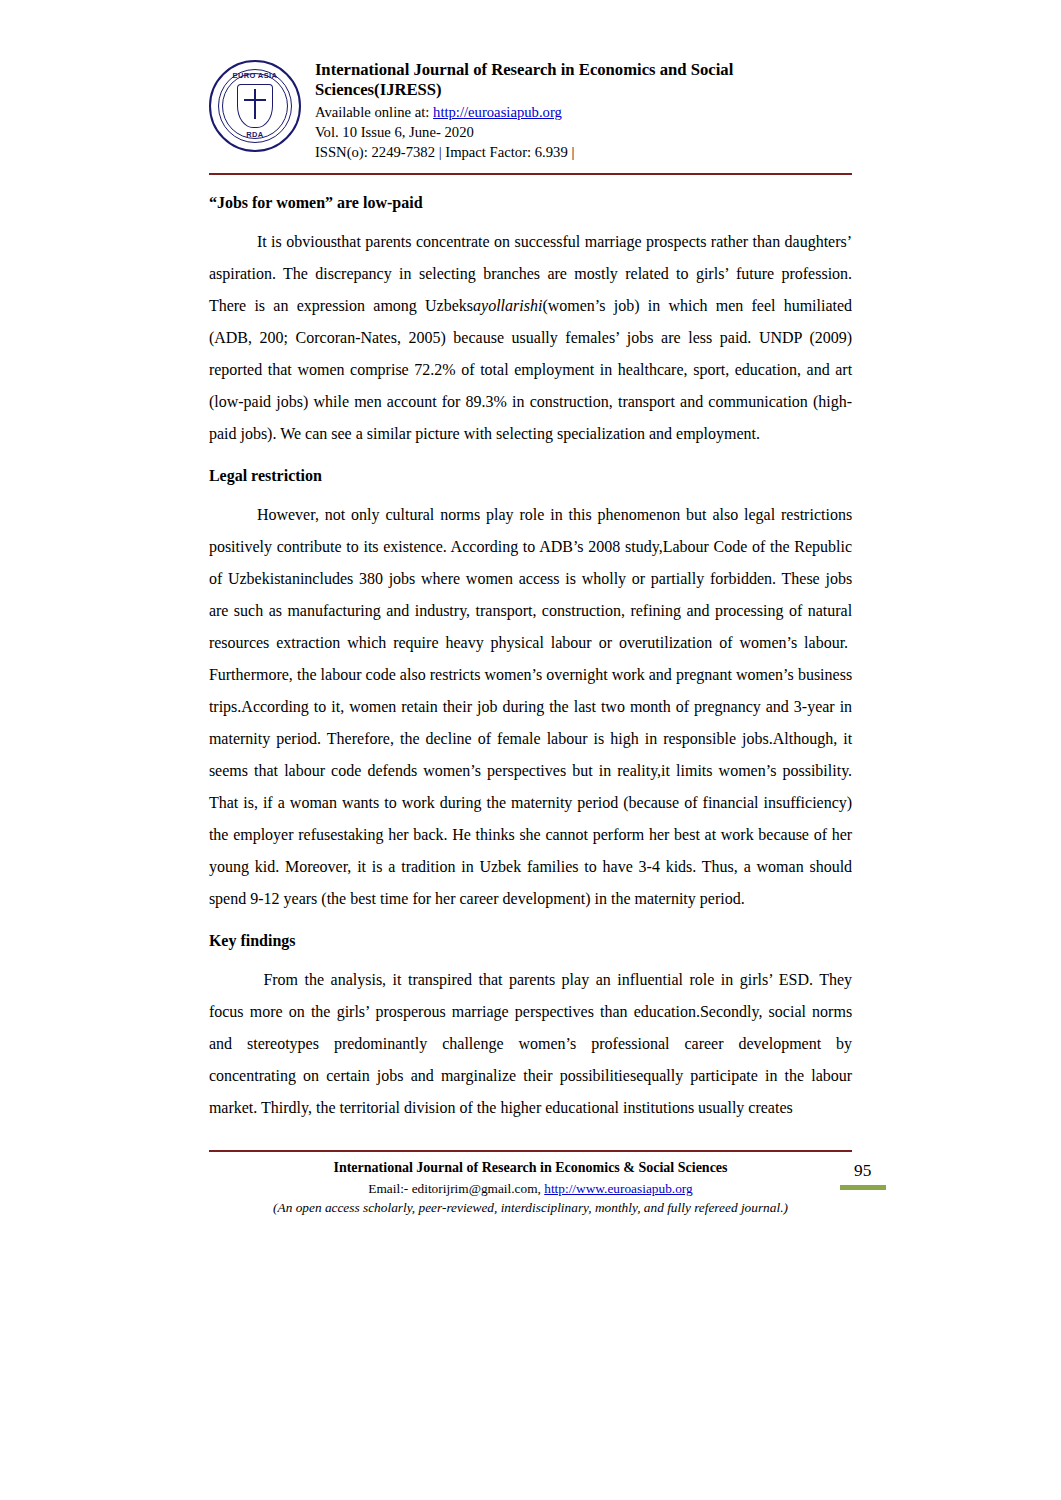EURO ASIA
RDA
International Journal of Research in Economics and Social Sciences(IJRESS)
Available online at: http://euroasiapub.org
Vol. 10 Issue 6, June- 2020
ISSN(o): 2249-7382 | Impact Factor: 6.939 |
“Jobs for women” are low-paid
It is obviousthat parents concentrate on successful marriage prospects rather than daughters’ aspiration. The discrepancy in selecting branches are mostly related to girls’ future profession. There is an expression among Uzbeksayollarishi(women’s job) in which men feel humiliated (ADB, 200; Corcoran-Nates, 2005) because usually females’ jobs are less paid. UNDP (2009) reported that women comprise 72.2% of total employment in healthcare, sport, education, and art (low-paid jobs) while men account for 89.3% in construction, transport and communication (high-paid jobs). We can see a similar picture with selecting specialization and employment.
Legal restriction
However, not only cultural norms play role in this phenomenon but also legal restrictions positively contribute to its existence. According to ADB’s 2008 study,Labour Code of the Republic of Uzbekistanincludes 380 jobs where women access is wholly or partially forbidden. These jobs are such as manufacturing and industry, transport, construction, refining and processing of natural resources extraction which require heavy physical labour or overutilization of women’s labour. Furthermore, the labour code also restricts women’s overnight work and pregnant women’s business trips.According to it, women retain their job during the last two month of pregnancy and 3-year in maternity period. Therefore, the decline of female labour is high in responsible jobs.Although, it seems that labour code defends women’s perspectives but in reality,it limits women’s possibility. That is, if a woman wants to work during the maternity period (because of financial insufficiency) the employer refusestaking her back. He thinks she cannot perform her best at work because of her young kid. Moreover, it is a tradition in Uzbek families to have 3-4 kids. Thus, a woman should spend 9-12 years (the best time for her career development) in the maternity period.
Key findings
From the analysis, it transpired that parents play an influential role in girls’ ESD. They focus more on the girls’ prosperous marriage perspectives than education.Secondly, social norms and stereotypes predominantly challenge women’s professional career development by concentrating on certain jobs and marginalize their possibilitiesequally participate in the labour market. Thirdly, the territorial division of the higher educational institutions usually creates
95
International Journal of Research in Economics & Social Sciences
Email:- editorijrim@gmail.com, http://www.euroasiapub.org
(An open access scholarly, peer-reviewed, interdisciplinary, monthly, and fully refereed journal.)